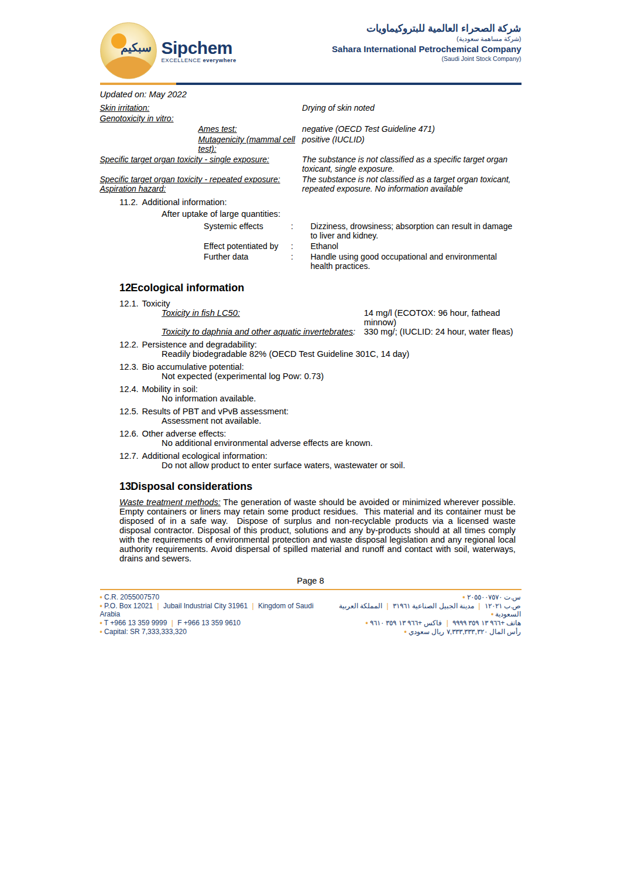سبكيم
Sipchem
EXCELLENCE everywhere
شركة الصحراء العالمية للبتروكيماويات
(شركة مساهمة سعودية)
Sahara International Petrochemical Company
(Saudi Joint Stock Company)
Updated on: May 2022
| Skin irritation: | Drying of skin noted |
| Genotoxicity in vitro: | |
| Ames test: | negative (OECD Test Guideline 471) |
| Mutagenicity (mammal cell test): | positive (IUCLID) |
| Specific target organ toxicity - single exposure: | The substance is not classified as a specific target organ toxicant, single exposure. |
| Specific target organ toxicity - repeated exposure: Aspiration hazard: | The substance is not classified as a target organ toxicant, repeated exposure. No information available |
11.2.
Additional information:
After uptake of large quantities:
| Systemic effects | : | Dizziness, drowsiness; absorption can result in damage to liver and kidney. |
| Effect potentiated by | : | Ethanol |
| Further data | : | Handle using good occupational and environmental health practices. |
12. Ecological information
12.1.
Toxicity
Toxicity in fish LC50:
14 mg/l (ECOTOX: 96 hour, fathead minnow)
Toxicity to daphnia and other aquatic invertebrates:
330 mg/; (IUCLID: 24 hour, water fleas)
12.2.
Persistence and degradability:
Readily biodegradable 82% (OECD Test Guideline 301C, 14 day)
12.3.
Bio accumulative potential:
Not expected (experimental log Pow: 0.73)
12.4.
Mobility in soil:
No information available.
12.5.
Results of PBT and vPvB assessment:
Assessment not available.
12.6.
Other adverse effects:
No additional environmental adverse effects are known.
12.7.
Additional ecological information:
Do not allow product to enter surface waters, wastewater or soil.
13. Disposal considerations
Waste treatment methods: The generation of waste should be avoided or minimized wherever possible. Empty containers or liners may retain some product residues. This material and its container must be disposed of in a safe way. Dispose of surplus and non-recyclable products via a licensed waste disposal contractor. Disposal of this product, solutions and any by-products should at all times comply with the requirements of environmental protection and waste disposal legislation and any regional local authority requirements. Avoid dispersal of spilled material and runoff and contact with soil, waterways, drains and sewers.
Page 8
• C.R. 2055007570
• P.O. Box 12021 | Jubail Industrial City 31961 | Kingdom of Saudi Arabia
• T +966 13 359 9999 | F +966 13 359 9610
• Capital: SR 7,333,333,320
س.ت ٢٠٥٥٠٠٧٥٧٠ •
ص.ب ١٢٠٢١ | مدينة الجبيل الصناعية ٣١٩٦١ | المملكة العربية السعودية •
هاتف +٩٦٦ ١٣ ٣٥٩ ٩٩٩٩ | فاكس +٩٦٦ ١٣ ٣٥٩ ٩٦١٠ •
رأس المال ٧,٣٣٣,٣٣٣,٣٢٠ ريال سعودي •